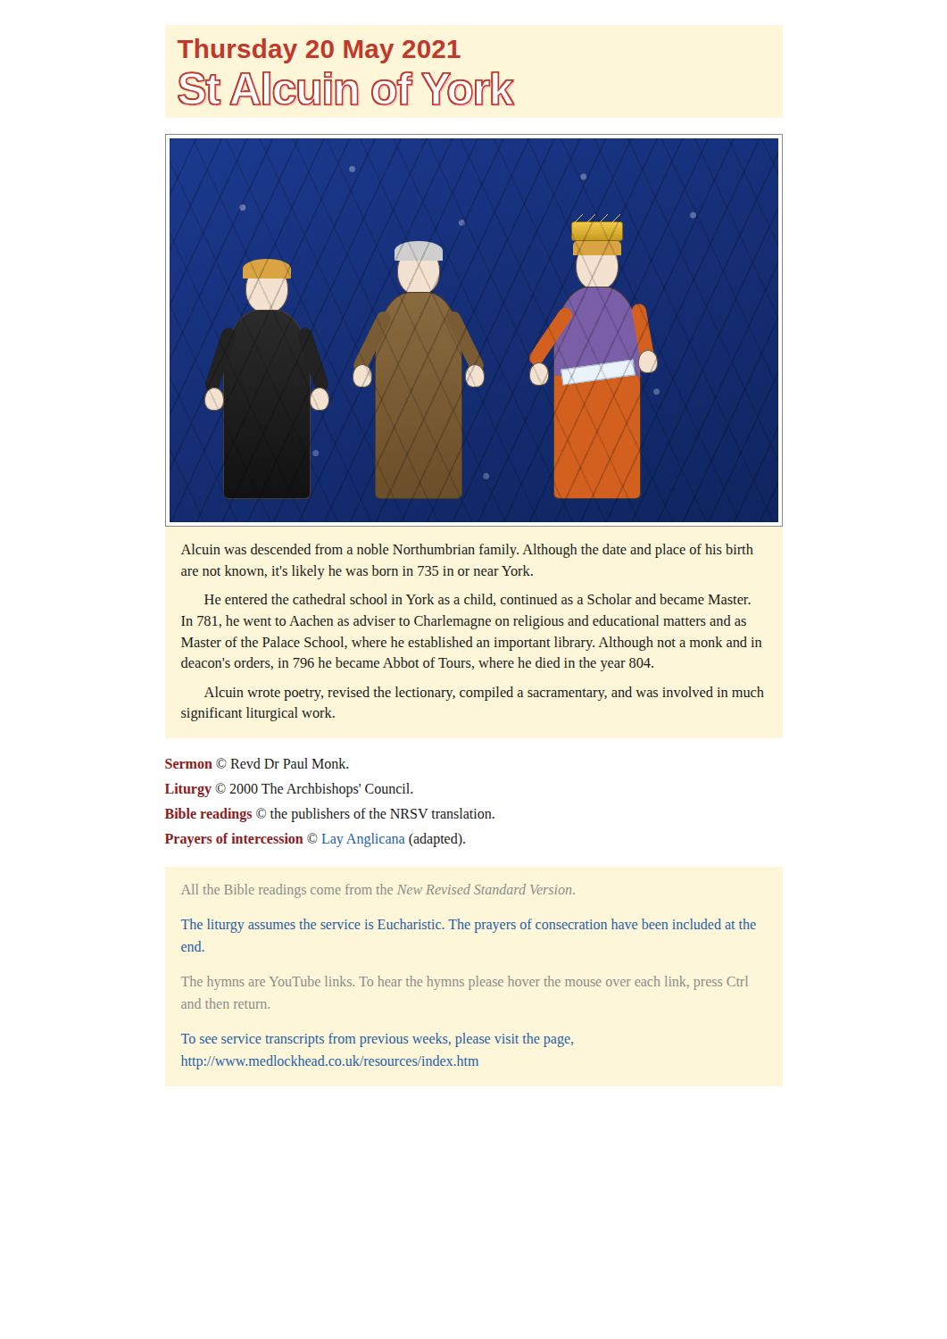Thursday 20 May 2021
St Alcuin of York
Alcuin was descended from a noble Northumbrian family. Although the date and place of his birth are not known, it's likely he was born in 735 in or near York.
He entered the cathedral school in York as a child, continued as a Scholar and became Master. In 781, he went to Aachen as adviser to Charlemagne on religious and educational matters and as Master of the Palace School, where he established an important library. Although not a monk and in deacon's orders, in 796 he became Abbot of Tours, where he died in the year 804.
Alcuin wrote poetry, revised the lectionary, compiled a sacramentary, and was involved in much significant liturgical work.
Sermon © Revd Dr Paul Monk.
Liturgy © 2000 The Archbishops' Council.
Bible readings © the publishers of the NRSV translation.
Prayers of intercession © Lay Anglicana (adapted).
All the Bible readings come from the New Revised Standard Version.
The liturgy assumes the service is Eucharistic. The prayers of consecration have been included at the end.
The hymns are YouTube links. To hear the hymns please hover the mouse over each link, press Ctrl and then return.
To see service transcripts from previous weeks, please visit the page,
http://www.medlockhead.co.uk/resources/index.htm